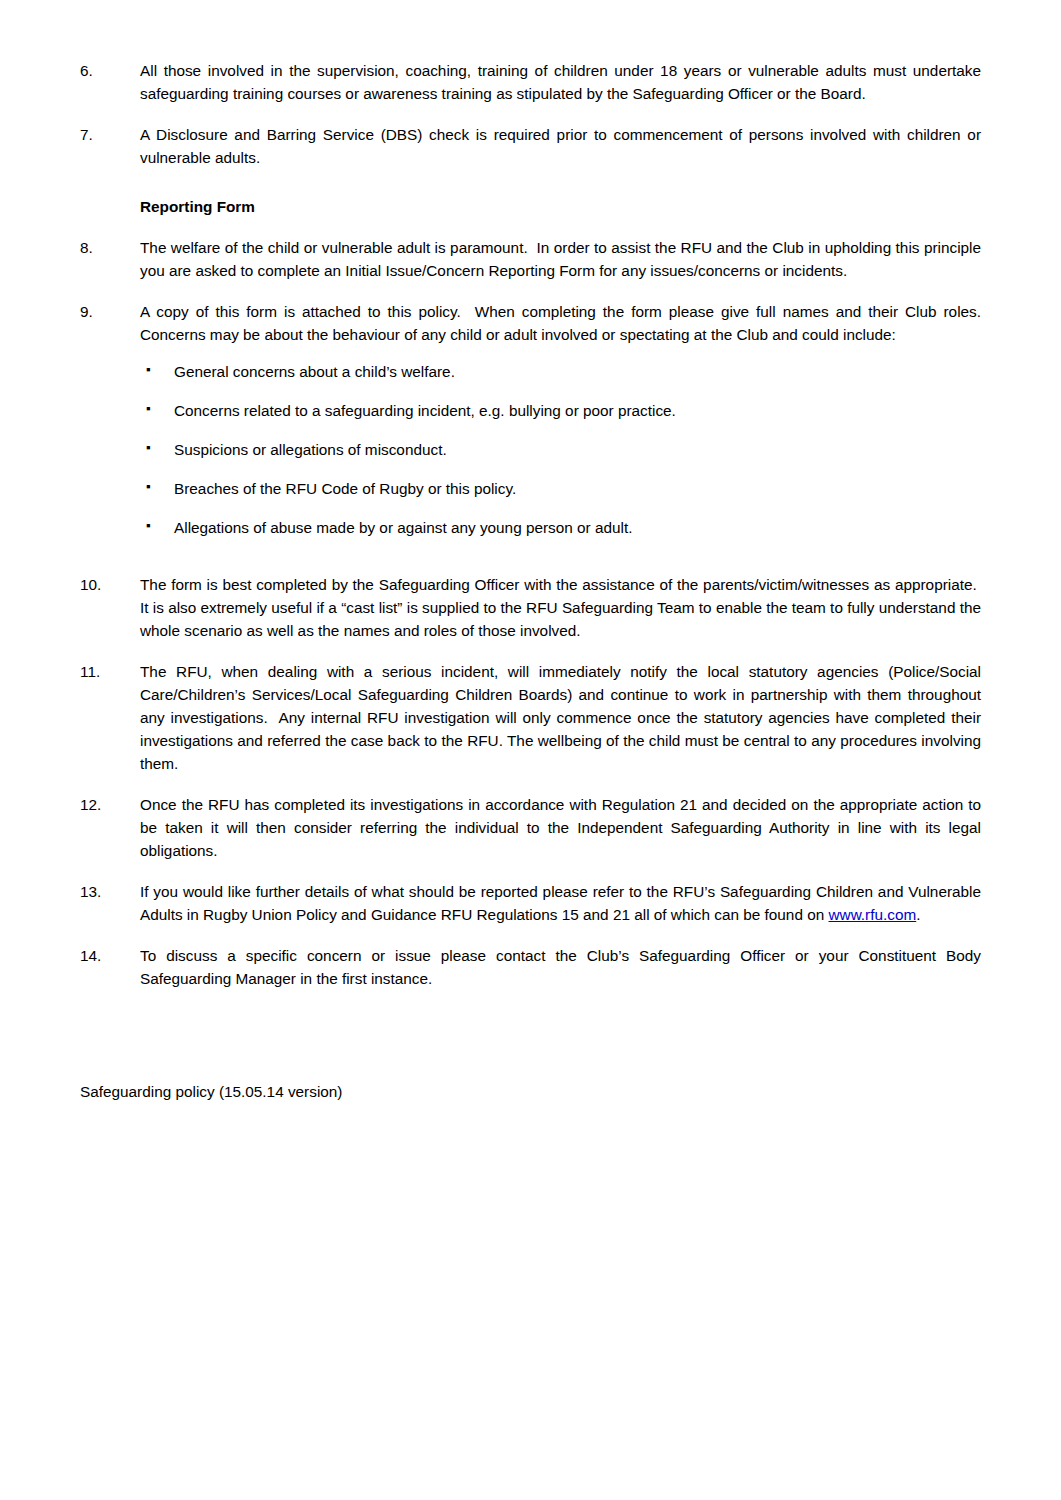6. All those involved in the supervision, coaching, training of children under 18 years or vulnerable adults must undertake safeguarding training courses or awareness training as stipulated by the Safeguarding Officer or the Board.
7. A Disclosure and Barring Service (DBS) check is required prior to commencement of persons involved with children or vulnerable adults.
Reporting Form
8. The welfare of the child or vulnerable adult is paramount. In order to assist the RFU and the Club in upholding this principle you are asked to complete an Initial Issue/Concern Reporting Form for any issues/concerns or incidents.
9. A copy of this form is attached to this policy. When completing the form please give full names and their Club roles. Concerns may be about the behaviour of any child or adult involved or spectating at the Club and could include:
General concerns about a child’s welfare.
Concerns related to a safeguarding incident, e.g. bullying or poor practice.
Suspicions or allegations of misconduct.
Breaches of the RFU Code of Rugby or this policy.
Allegations of abuse made by or against any young person or adult.
10. The form is best completed by the Safeguarding Officer with the assistance of the parents/victim/witnesses as appropriate. It is also extremely useful if a “cast list” is supplied to the RFU Safeguarding Team to enable the team to fully understand the whole scenario as well as the names and roles of those involved.
11. The RFU, when dealing with a serious incident, will immediately notify the local statutory agencies (Police/Social Care/Children’s Services/Local Safeguarding Children Boards) and continue to work in partnership with them throughout any investigations. Any internal RFU investigation will only commence once the statutory agencies have completed their investigations and referred the case back to the RFU. The wellbeing of the child must be central to any procedures involving them.
12. Once the RFU has completed its investigations in accordance with Regulation 21 and decided on the appropriate action to be taken it will then consider referring the individual to the Independent Safeguarding Authority in line with its legal obligations.
13. If you would like further details of what should be reported please refer to the RFU’s Safeguarding Children and Vulnerable Adults in Rugby Union Policy and Guidance RFU Regulations 15 and 21 all of which can be found on www.rfu.com.
14. To discuss a specific concern or issue please contact the Club’s Safeguarding Officer or your Constituent Body Safeguarding Manager in the first instance.
Safeguarding policy (15.05.14 version)